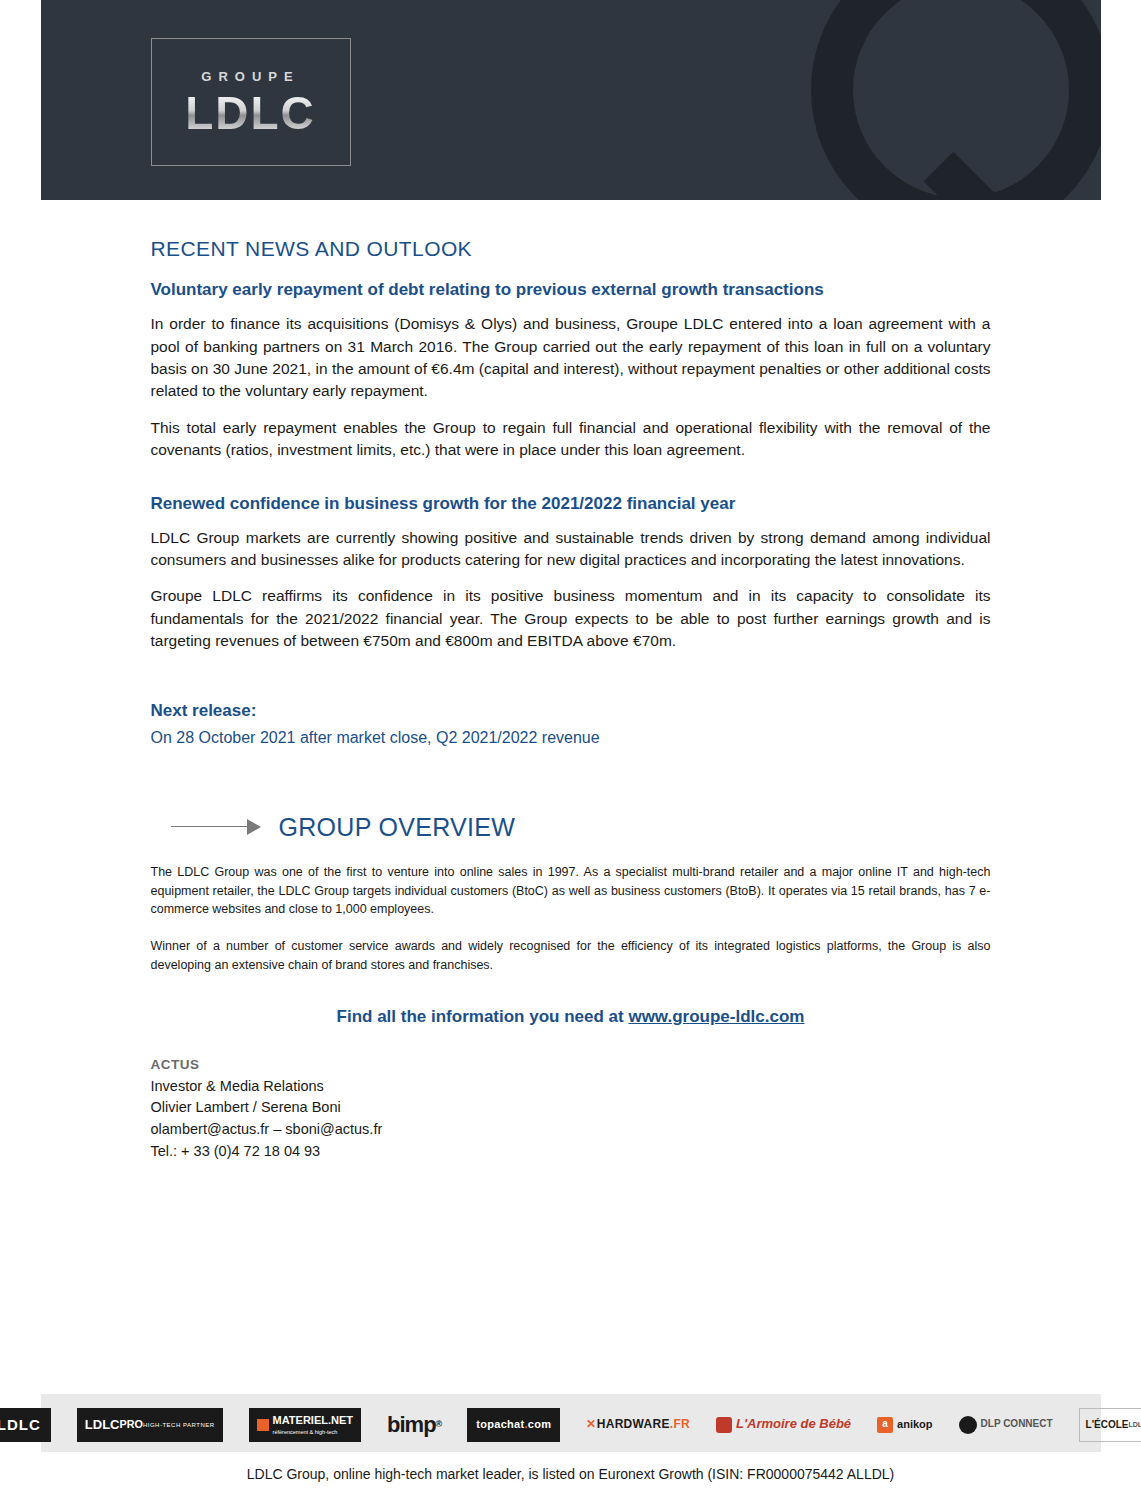GROUPE
LDLC
RECENT NEWS AND OUTLOOK
Voluntary early repayment of debt relating to previous external growth transactions
In order to finance its acquisitions (Domisys & Olys) and business, Groupe LDLC entered into a loan agreement with a pool of banking partners on 31 March 2016. The Group carried out the early repayment of this loan in full on a voluntary basis on 30 June 2021, in the amount of €6.4m (capital and interest), without repayment penalties or other additional costs related to the voluntary early repayment.
This total early repayment enables the Group to regain full financial and operational flexibility with the removal of the covenants (ratios, investment limits, etc.) that were in place under this loan agreement.
Renewed confidence in business growth for the 2021/2022 financial year
LDLC Group markets are currently showing positive and sustainable trends driven by strong demand among individual consumers and businesses alike for products catering for new digital practices and incorporating the latest innovations.
Groupe LDLC reaffirms its confidence in its positive business momentum and in its capacity to consolidate its fundamentals for the 2021/2022 financial year. The Group expects to be able to post further earnings growth and is targeting revenues of between €750m and €800m and EBITDA above €70m.
Next release:
On 28 October 2021 after market close, Q2 2021/2022 revenue
GROUP OVERVIEW
The LDLC Group was one of the first to venture into online sales in 1997. As a specialist multi-brand retailer and a major online IT and high-tech equipment retailer, the LDLC Group targets individual customers (BtoC) as well as business customers (BtoB). It operates via 15 retail brands, has 7 e-commerce websites and close to 1,000 employees.
Winner of a number of customer service awards and widely recognised for the efficiency of its integrated logistics platforms, the Group is also developing an extensive chain of brand stores and franchises.
Find all the information you need at www.groupe-ldlc.com
ACTUS
Investor & Media Relations
Olivier Lambert / Serena Boni
olambert@actus.fr – sboni@actus.fr
Tel.: + 33 (0)4 72 18 04 93
LDLC
LDLCPROHIGH-TECH PARTNER
MATERIEL.NETréférencement & high-tech
bimp®
topachat. com
✕HARDWARE.FR
L'Armoire de Bébé
aanikop
DLP CONNECT
L'ÉCOLELDLC
LDLC Group, online high-tech market leader, is listed on Euronext Growth (ISIN: FR0000075442 ALLDL)